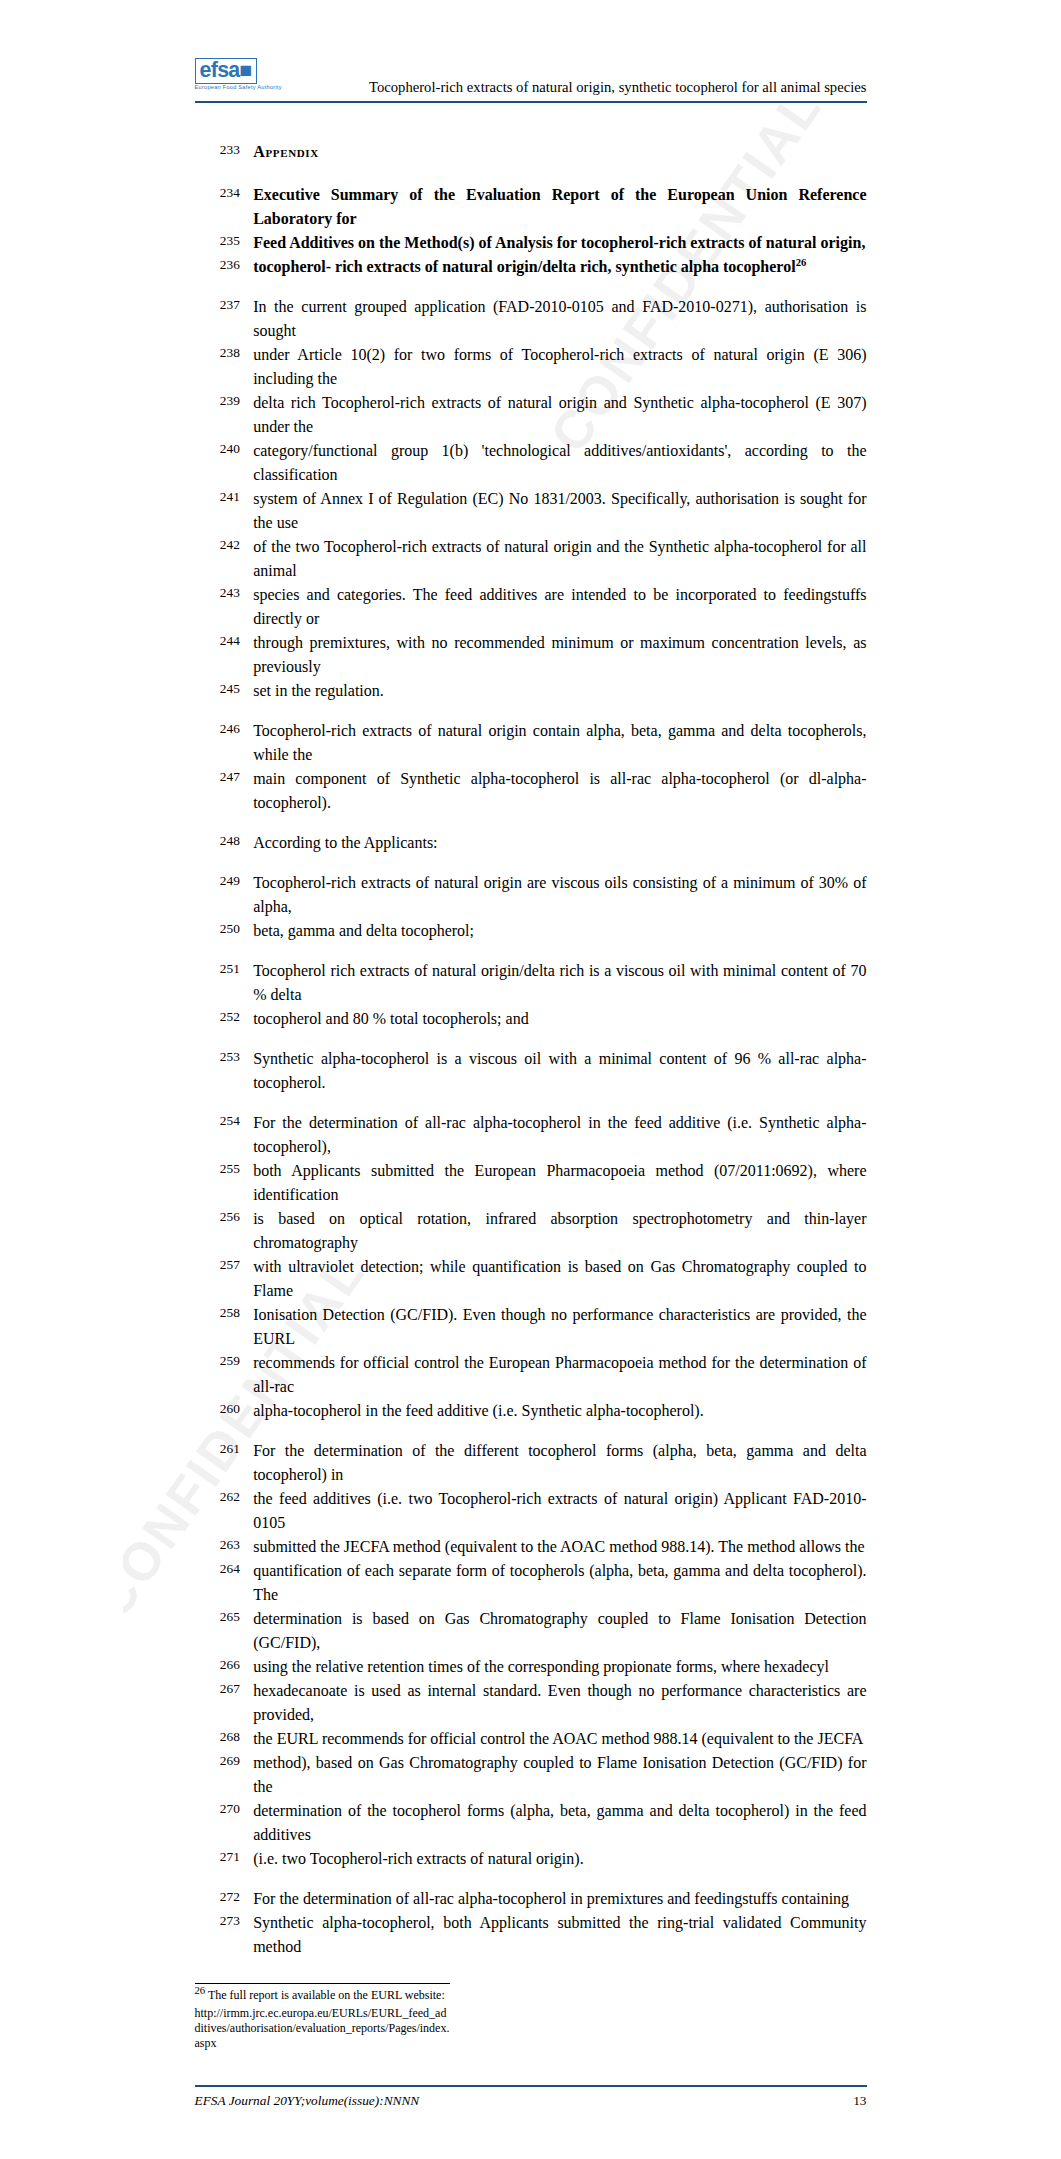CONFIDENTIAL
CONFIDENTIAL
efsa■
European Food Safety Authority
Tocopherol-rich extracts of natural origin, synthetic tocopherol for all animal species
233
Appendix
234
Executive Summary of the Evaluation Report of the European Union Reference Laboratory for
235
Feed Additives on the Method(s) of Analysis for tocopherol-rich extracts of natural origin,
236
tocopherol- rich extracts of natural origin/delta rich, synthetic alpha tocopherol26
237
In the current grouped application (FAD-2010-0105 and FAD-2010-0271), authorisation is sought
238
under Article 10(2) for two forms of Tocopherol-rich extracts of natural origin (E 306) including the
239
delta rich Tocopherol-rich extracts of natural origin and Synthetic alpha-tocopherol (E 307) under the
240
category/functional group 1(b) 'technological additives/antioxidants', according to the classification
241
system of Annex I of Regulation (EC) No 1831/2003. Specifically, authorisation is sought for the use
242
of the two Tocopherol-rich extracts of natural origin and the Synthetic alpha-tocopherol for all animal
243
species and categories. The feed additives are intended to be incorporated to feedingstuffs directly or
244
through premixtures, with no recommended minimum or maximum concentration levels, as previously
245
set in the regulation.
246
Tocopherol-rich extracts of natural origin contain alpha, beta, gamma and delta tocopherols, while the
247
main component of Synthetic alpha-tocopherol is all-rac alpha-tocopherol (or dl-alpha-tocopherol).
248
According to the Applicants:
249
Tocopherol-rich extracts of natural origin are viscous oils consisting of a minimum of 30% of alpha,
250
beta, gamma and delta tocopherol;
251
Tocopherol rich extracts of natural origin/delta rich is a viscous oil with minimal content of 70 % delta
252
tocopherol and 80 % total tocopherols; and
253
Synthetic alpha-tocopherol is a viscous oil with a minimal content of 96 % all-rac alpha-tocopherol.
254
For the determination of all-rac alpha-tocopherol in the feed additive (i.e. Synthetic alpha-tocopherol),
255
both Applicants submitted the European Pharmacopoeia method (07/2011:0692), where identification
256
is based on optical rotation, infrared absorption spectrophotometry and thin-layer chromatography
257
with ultraviolet detection; while quantification is based on Gas Chromatography coupled to Flame
258
Ionisation Detection (GC/FID). Even though no performance characteristics are provided, the EURL
259
recommends for official control the European Pharmacopoeia method for the determination of all-rac
260
alpha-tocopherol in the feed additive (i.e. Synthetic alpha-tocopherol).
261
For the determination of the different tocopherol forms (alpha, beta, gamma and delta tocopherol) in
262
the feed additives (i.e. two Tocopherol-rich extracts of natural origin) Applicant FAD-2010-0105
263
submitted the JECFA method (equivalent to the AOAC method 988.14). The method allows the
264
quantification of each separate form of tocopherols (alpha, beta, gamma and delta tocopherol). The
265
determination is based on Gas Chromatography coupled to Flame Ionisation Detection (GC/FID),
266
using the relative retention times of the corresponding propionate forms, where hexadecyl
267
hexadecanoate is used as internal standard. Even though no performance characteristics are provided,
268
the EURL recommends for official control the AOAC method 988.14 (equivalent to the JECFA
269
method), based on Gas Chromatography coupled to Flame Ionisation Detection (GC/FID) for the
270
determination of the tocopherol forms (alpha, beta, gamma and delta tocopherol) in the feed additives
271
(i.e. two Tocopherol-rich extracts of natural origin).
272
For the determination of all-rac alpha-tocopherol in premixtures and feedingstuffs containing
273
Synthetic alpha-tocopherol, both Applicants submitted the ring-trial validated Community method
26 The full report is available on the EURL website:
http://irmm.jrc.ec.europa.eu/EURLs/EURL_feed_additives/authorisation/evaluation_reports/Pages/index.aspx
EFSA Journal 20YY;volume(issue):NNNN
13